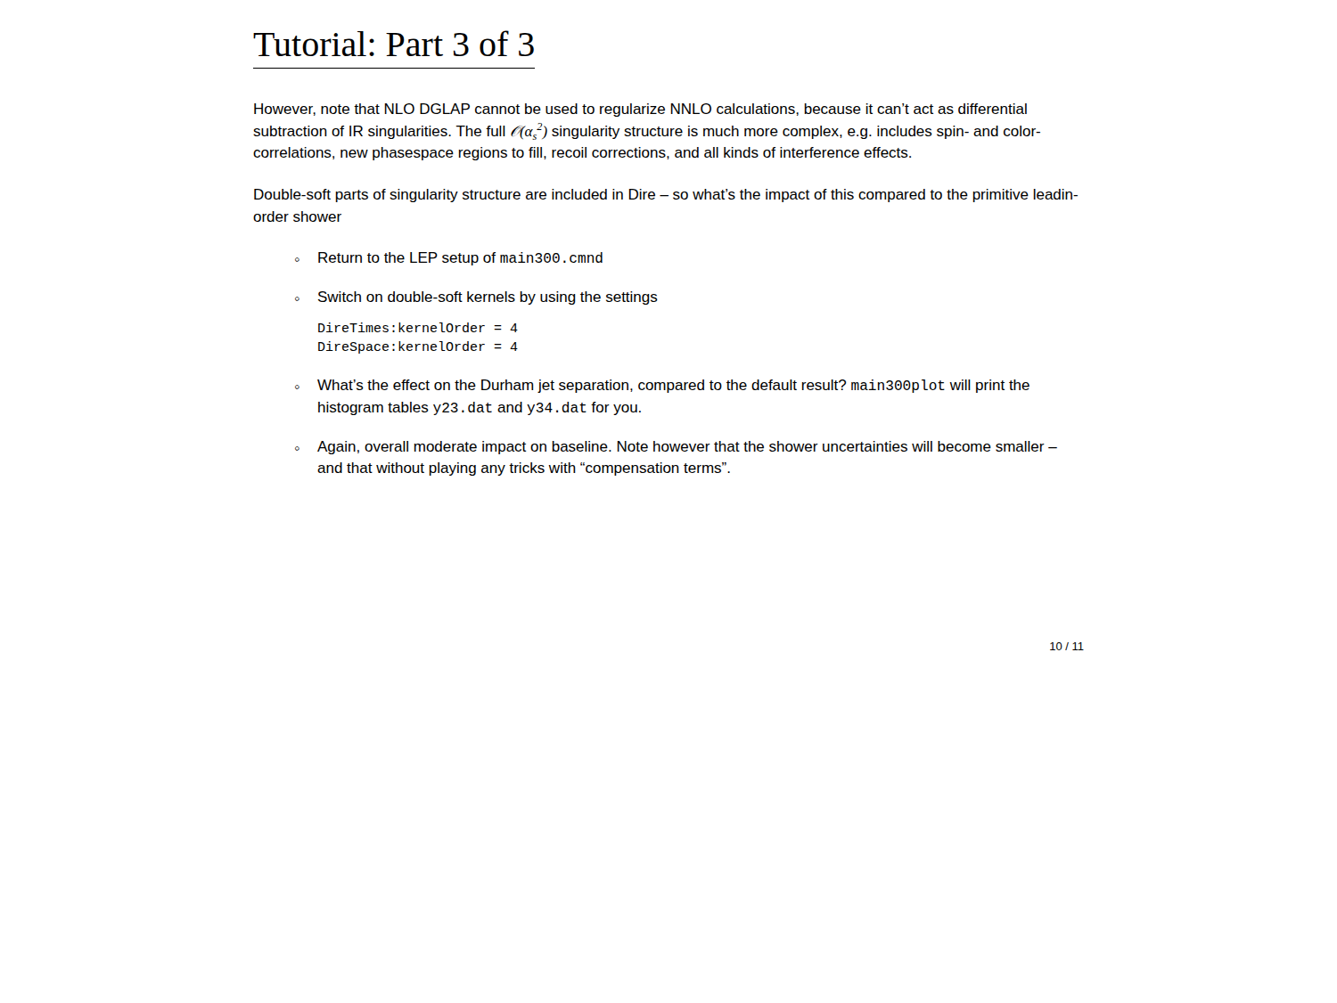Tutorial: Part 3 of 3
However, note that NLO DGLAP cannot be used to regularize NNLO calculations, because it can’t act as differential subtraction of IR singularities. The full 𝒪(αs2) singularity structure is much more complex, e.g. includes spin- and color-correlations, new phasespace regions to fill, recoil corrections, and all kinds of interference effects.
Double-soft parts of singularity structure are included in Dire – so what’s the impact of this compared to the primitive leadin-order shower
Return to the LEP setup of main300.cmnd
Switch on double-soft kernels by using the settings
DireTimes:kernelOrder = 4
DireSpace:kernelOrder = 4
What’s the effect on the Durham jet separation, compared to the default result? main300plot will print the histogram tables y23.dat and y34.dat for you.
Again, overall moderate impact on baseline. Note however that the shower uncertainties will become smaller – and that without playing any tricks with “compensation terms”.
10 / 11